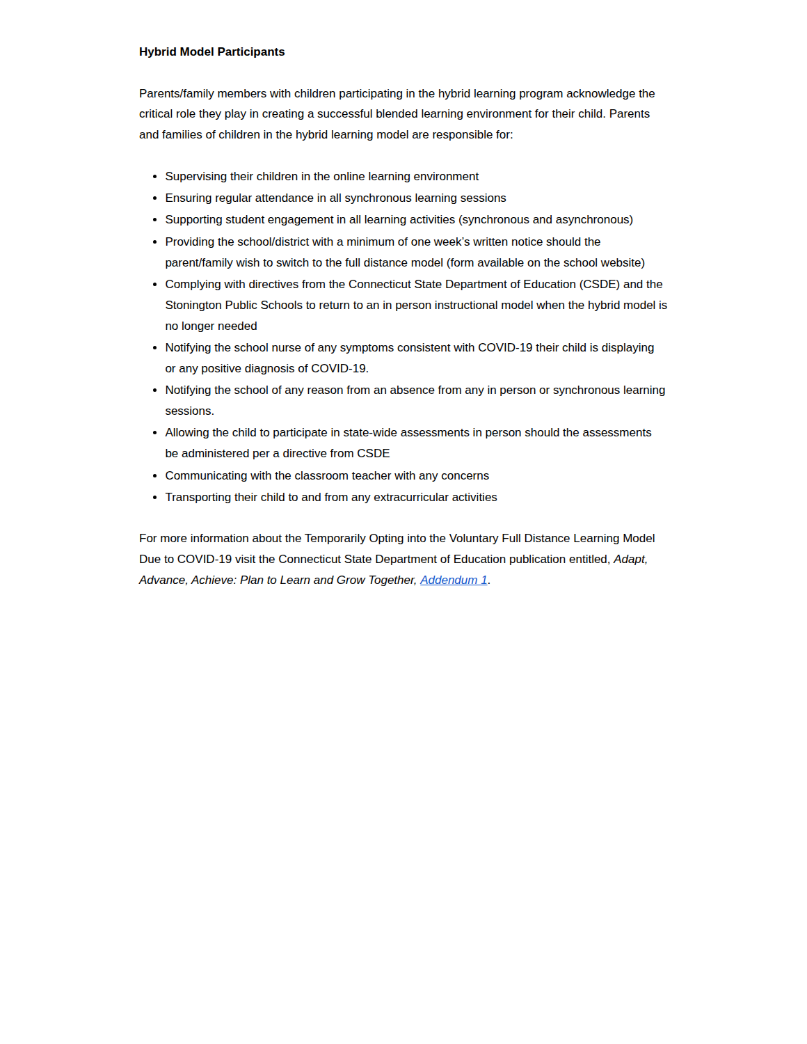Hybrid Model Participants
Parents/family members with children participating in the hybrid learning program acknowledge the critical role they play in creating a successful blended learning environment for their child. Parents and families of children in the hybrid learning model are responsible for:
Supervising their children in the online learning environment
Ensuring regular attendance in all synchronous learning sessions
Supporting student engagement in all learning activities (synchronous and asynchronous)
Providing the school/district with a minimum of one week’s written notice should the parent/family wish to switch to the full distance model (form available on the school website)
Complying with directives from the Connecticut State Department of Education (CSDE) and the Stonington Public Schools to return to an in person instructional model when the hybrid model is no longer needed
Notifying the school nurse of any symptoms consistent with COVID-19 their child is displaying or any positive diagnosis of COVID-19.
Notifying the school of any reason from an absence from any in person or synchronous learning sessions.
Allowing the child to participate in state-wide assessments in person should the assessments be administered per a directive from CSDE
Communicating with the classroom teacher with any concerns
Transporting their child to and from any extracurricular activities
For more information about the Temporarily Opting into the Voluntary Full Distance Learning Model Due to COVID-19 visit the Connecticut State Department of Education publication entitled, Adapt, Advance, Achieve: Plan to Learn and Grow Together, Addendum 1.